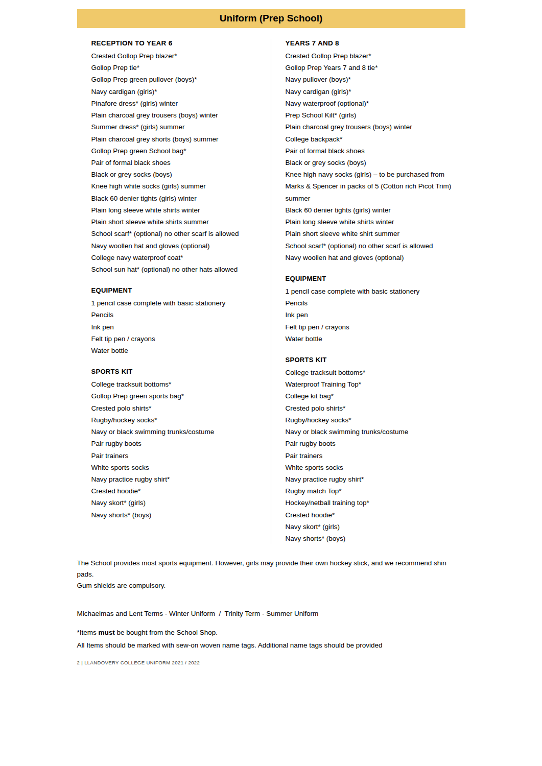Uniform (Prep School)
Reception to Year 6
Crested Gollop Prep blazer*
Gollop Prep tie*
Gollop Prep green pullover (boys)*
Navy cardigan (girls)*
Pinafore dress* (girls) winter
Plain charcoal grey trousers (boys) winter
Summer dress* (girls) summer
Plain charcoal grey shorts (boys) summer
Gollop Prep green School bag*
Pair of formal black shoes
Black or grey socks (boys)
Knee high white socks (girls) summer
Black 60 denier tights (girls) winter
Plain long sleeve white shirts winter
Plain short sleeve white shirts summer
School scarf* (optional) no other scarf is allowed
Navy woollen hat and gloves (optional)
College navy waterproof coat*
School sun hat* (optional) no other hats allowed
Equipment
1 pencil case complete with basic stationery
Pencils
Ink pen
Felt tip pen / crayons
Water bottle
Sports Kit
College tracksuit bottoms*
Gollop Prep green sports bag*
Crested polo shirts*
Rugby/hockey socks*
Navy or black swimming trunks/costume
Pair rugby boots
Pair trainers
White sports socks
Navy practice rugby shirt*
Crested hoodie*
Navy skort* (girls)
Navy shorts* (boys)
Years 7 and 8
Crested Gollop Prep blazer*
Gollop Prep Years 7 and 8 tie*
Navy pullover (boys)*
Navy cardigan (girls)*
Navy waterproof (optional)*
Prep School Kilt* (girls)
Plain charcoal grey trousers (boys) winter
College backpack*
Pair of formal black shoes
Black or grey socks (boys)
Knee high navy socks (girls) – to be purchased from Marks & Spencer in packs of 5 (Cotton rich Picot Trim) summer
Black 60 denier tights (girls) winter
Plain long sleeve white shirts winter
Plain short sleeve white shirt summer
School scarf* (optional) no other scarf is allowed
Navy woollen hat and gloves (optional)
Equipment
1 pencil case complete with basic stationery
Pencils
Ink pen
Felt tip pen / crayons
Water bottle
Sports Kit
College tracksuit bottoms*
Waterproof Training Top*
College kit bag*
Crested polo shirts*
Rugby/hockey socks*
Navy or black swimming trunks/costume
Pair rugby boots
Pair trainers
White sports socks
Navy practice rugby shirt*
Rugby match Top*
Hockey/netball training top*
Crested hoodie*
Navy skort* (girls)
Navy shorts* (boys)
The School provides most sports equipment. However, girls may provide their own hockey stick, and we recommend shin pads.
Gum shields are compulsory.
Michaelmas and Lent Terms - Winter Uniform / Trinity Term - Summer Uniform
*Items must be bought from the School Shop.
All Items should be marked with sew-on woven name tags. Additional name tags should be provided
2 | LLANDOVERY COLLEGE UNIFORM 2021 / 2022